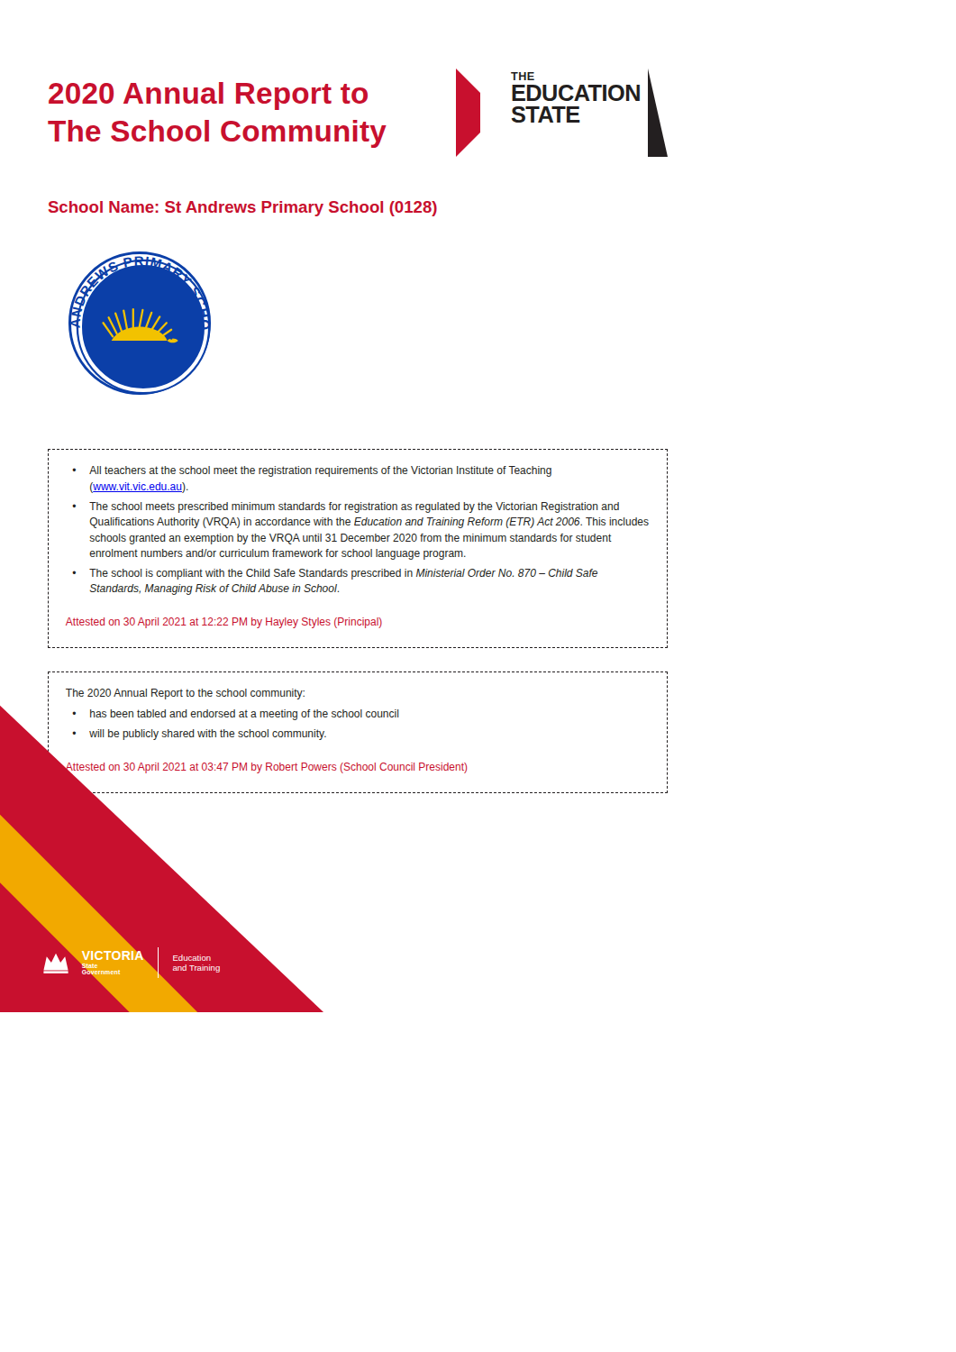THEEDUCATION
STATE
2020 Annual Report to The School Community
School Name: St Andrews Primary School (0128)
ST ANDREWS PRIMARY SCHOOL
All teachers at the school meet the registration requirements of the Victorian Institute of Teaching (www.vit.vic.edu.au).
The school meets prescribed minimum standards for registration as regulated by the Victorian Registration and Qualifications Authority (VRQA) in accordance with the Education and Training Reform (ETR) Act 2006. This includes schools granted an exemption by the VRQA until 31 December 2020 from the minimum standards for student enrolment numbers and/or curriculum framework for school language program.
The school is compliant with the Child Safe Standards prescribed in Ministerial Order No. 870 – Child Safe Standards, Managing Risk of Child Abuse in School.
Attested on 30 April 2021 at 12:22 PM by Hayley Styles (Principal)
The 2020 Annual Report to the school community:
has been tabled and endorsed at a meeting of the school council
will be publicly shared with the school community.
Attested on 30 April 2021 at 03:47 PM by Robert Powers (School Council President)
VICTORIAState
Government
Education
and Training